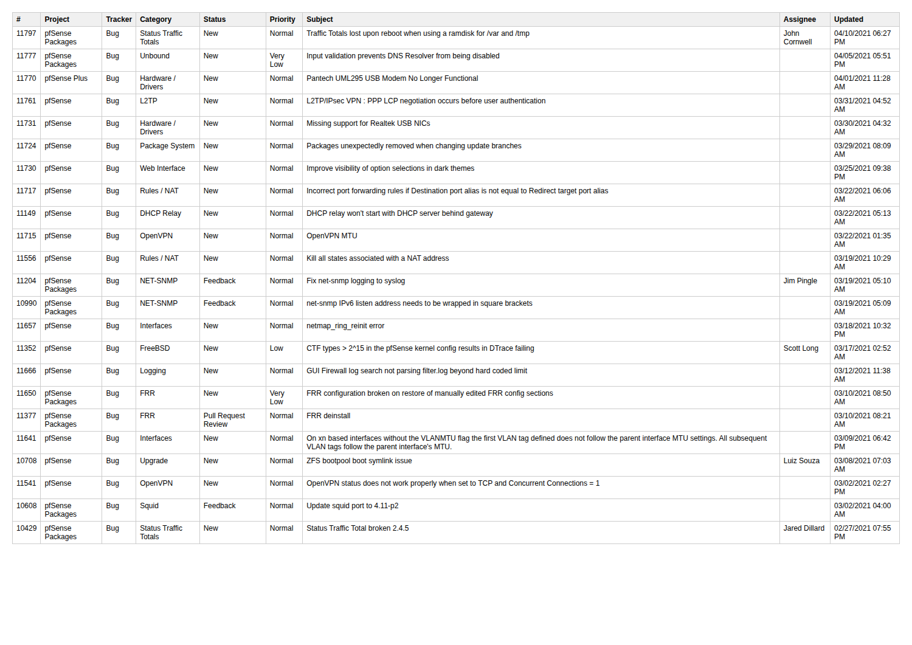| # | Project | Tracker | Category | Status | Priority | Subject | Assignee | Updated |
| --- | --- | --- | --- | --- | --- | --- | --- | --- |
| 11797 | pfSense Packages | Bug | Status Traffic Totals | New | Normal | Traffic Totals lost upon reboot when using a ramdisk for /var and /tmp | John Cornwell | 04/10/2021 06:27 PM |
| 11777 | pfSense Packages | Bug | Unbound | New | Very Low | Input validation prevents DNS Resolver from being disabled | | 04/05/2021 05:51 PM |
| 11770 | pfSense Plus | Bug | Hardware / Drivers | New | Normal | Pantech UML295 USB Modem No Longer Functional | | 04/01/2021 11:28 AM |
| 11761 | pfSense | Bug | L2TP | New | Normal | L2TP/IPsec VPN : PPP LCP negotiation occurs before user authentication | | 03/31/2021 04:52 AM |
| 11731 | pfSense | Bug | Hardware / Drivers | New | Normal | Missing support for Realtek USB NICs | | 03/30/2021 04:32 AM |
| 11724 | pfSense | Bug | Package System | New | Normal | Packages unexpectedly removed when changing update branches | | 03/29/2021 08:09 AM |
| 11730 | pfSense | Bug | Web Interface | New | Normal | Improve visibility of option selections in dark themes | | 03/25/2021 09:38 PM |
| 11717 | pfSense | Bug | Rules / NAT | New | Normal | Incorrect port forwarding rules if Destination port alias is not equal to Redirect target port alias | | 03/22/2021 06:06 AM |
| 11149 | pfSense | Bug | DHCP Relay | New | Normal | DHCP relay won't start with DHCP server behind gateway | | 03/22/2021 05:13 AM |
| 11715 | pfSense | Bug | OpenVPN | New | Normal | OpenVPN MTU | | 03/22/2021 01:35 AM |
| 11556 | pfSense | Bug | Rules / NAT | New | Normal | Kill all states associated with a NAT address | | 03/19/2021 10:29 AM |
| 11204 | pfSense Packages | Bug | NET-SNMP | Feedback | Normal | Fix net-snmp logging to syslog | Jim Pingle | 03/19/2021 05:10 AM |
| 10990 | pfSense Packages | Bug | NET-SNMP | Feedback | Normal | net-snmp IPv6 listen address needs to be wrapped in square brackets | | 03/19/2021 05:09 AM |
| 11657 | pfSense | Bug | Interfaces | New | Normal | netmap_ring_reinit error | | 03/18/2021 10:32 PM |
| 11352 | pfSense | Bug | FreeBSD | New | Low | CTF types > 2^15 in the pfSense kernel config results in DTrace failing | Scott Long | 03/17/2021 02:52 AM |
| 11666 | pfSense | Bug | Logging | New | Normal | GUI Firewall log search not parsing filter.log beyond hard coded limit | | 03/12/2021 11:38 AM |
| 11650 | pfSense Packages | Bug | FRR | New | Very Low | FRR configuration broken on restore of manually edited FRR config sections | | 03/10/2021 08:50 AM |
| 11377 | pfSense Packages | Bug | FRR | Pull Request Review | Normal | FRR deinstall | | 03/10/2021 08:21 AM |
| 11641 | pfSense | Bug | Interfaces | New | Normal | On xn based interfaces without the VLANMTU flag the first VLAN tag defined does not follow the parent interface MTU settings. All subsequent VLAN tags follow the parent interface's MTU. | | 03/09/2021 06:42 PM |
| 10708 | pfSense | Bug | Upgrade | New | Normal | ZFS bootpool boot symlink issue | Luiz Souza | 03/08/2021 07:03 AM |
| 11541 | pfSense | Bug | OpenVPN | New | Normal | OpenVPN status does not work properly when set to TCP and Concurrent Connections = 1 | | 03/02/2021 02:27 PM |
| 10608 | pfSense Packages | Bug | Squid | Feedback | Normal | Update squid port to 4.11-p2 | | 03/02/2021 04:00 AM |
| 10429 | pfSense Packages | Bug | Status Traffic Totals | New | Normal | Status Traffic Total broken 2.4.5 | Jared Dillard | 02/27/2021 07:55 PM |